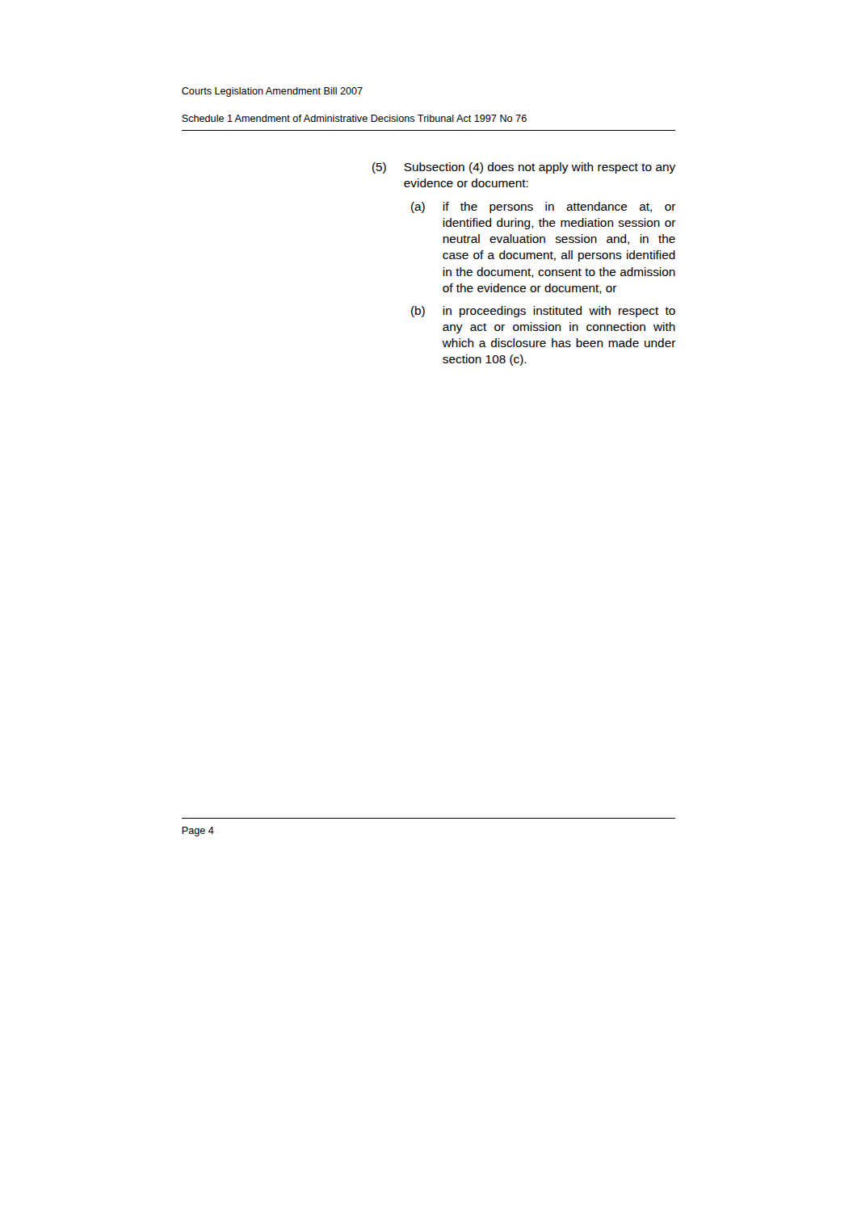Courts Legislation Amendment Bill 2007
Schedule 1
Amendment of Administrative Decisions Tribunal Act 1997 No 76
(5)
Subsection (4) does not apply with respect to any evidence or document:
(a)
if the persons in attendance at, or identified during, the mediation session or neutral evaluation session and, in the case of a document, all persons identified in the document, consent to the admission of the evidence or document, or
(b)
in proceedings instituted with respect to any act or omission in connection with which a disclosure has been made under section 108 (c).
Page 4